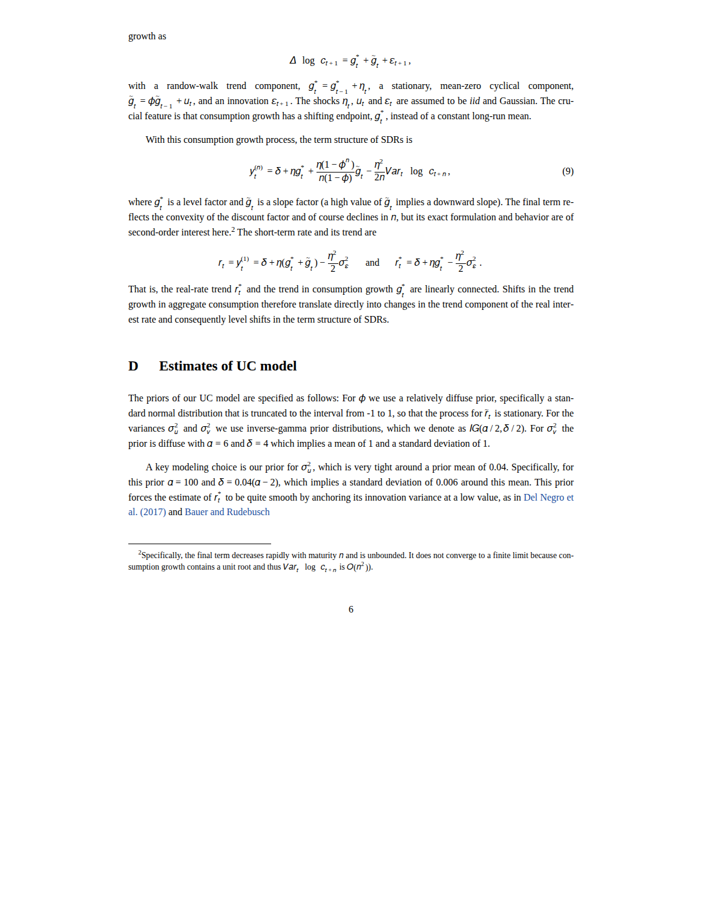growth as
Δ log  ct+1 = gt* + g~t + εt+1 ,
with a randow-walk trend component, gt*=gt−1*+ηt, a stationary, mean-zero cyclical component, g~t=ϕg~t−1+ut, and an innovation εt+1. The shocks ηt, ut and εt are assumed to be iid and Gaussian. The crucial feature is that consumption growth has a shifting endpoint, gt*, instead of a constant long-run mean.
With this consumption growth process, the term structure of SDRs is
yt(n) = δ + ηgt* + η(1−ϕn) n(1−ϕ) g~t − η2 2n Vart  log  ct+n , (9)
where gt* is a level factor and g~t is a slope factor (a high value of g~t implies a downward slope). The final term reflects the convexity of the discount factor and of course declines in n, but its exact formulation and behavior are of second-order interest here.2 The short-term rate and its trend are
rt = yt(1) = δ + η (gt*+g~t) − η22 σε2 and rt* = δ + ηgt* − η22 σε2 .
That is, the real-rate trend rt* and the trend in consumption growth gt* are linearly connected. Shifts in the trend growth in aggregate consumption therefore translate directly into changes in the trend component of the real interest rate and consequently level shifts in the term structure of SDRs.
DEstimates of UC model
The priors of our UC model are specified as follows: For ϕ we use a relatively diffuse prior, specifically a standard normal distribution that is truncated to the interval from -1 to 1, so that the process for r~t is stationary. For the variances σu2 and σv2 we use inverse-gamma prior distributions, which we denote as IG(α/2,δ/2). For σv2 the prior is diffuse with α=6 and δ=4 which implies a mean of 1 and a standard deviation of 1.
A key modeling choice is our prior for σu2, which is very tight around a prior mean of 0.04. Specifically, for this prior α=100 and δ=0.04(α−2), which implies a standard deviation of 0.006 around this mean. This prior forces the estimate of rt* to be quite smooth by anchoring its innovation variance at a low value, as in Del Negro et al. (2017) and Bauer and Rudebusch
2Specifically, the final term decreases rapidly with maturity n and is unbounded. It does not converge to a finite limit because consumption growth contains a unit root and thus Vart log ct+n is O(n2)).
6